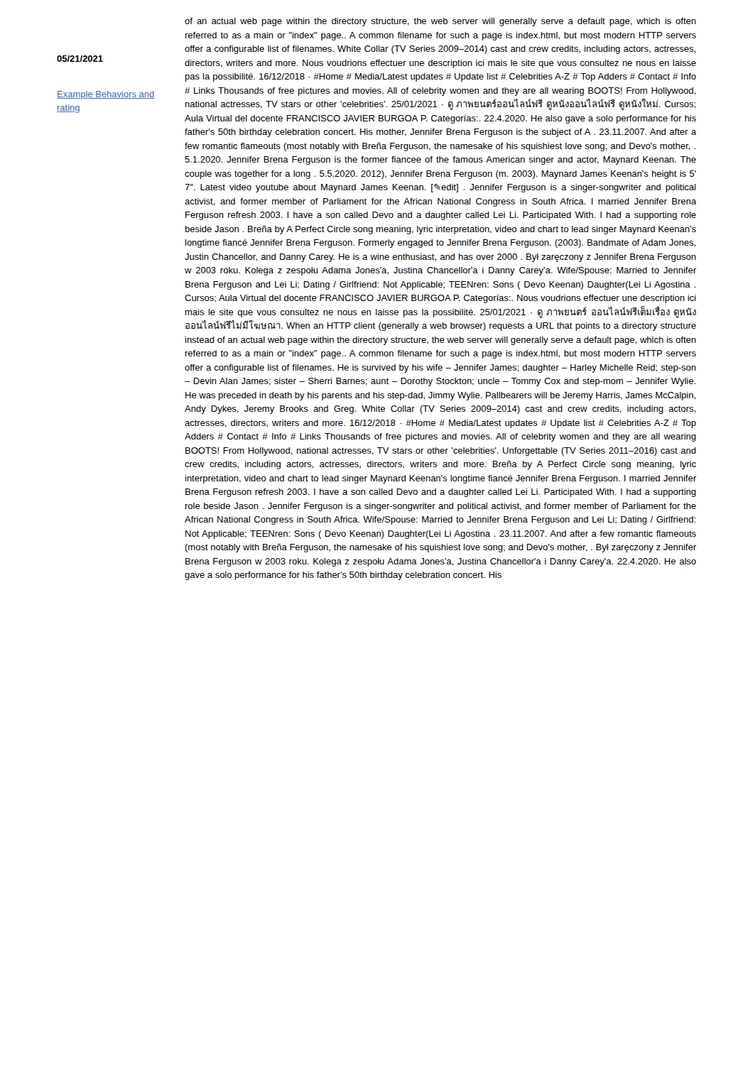05/21/2021
Example Behaviors and rating
of an actual web page within the directory structure, the web server will generally serve a default page, which is often referred to as a main or "index" page.. A common filename for such a page is index.html, but most modern HTTP servers offer a configurable list of filenames. White Collar (TV Series 2009–2014) cast and crew credits, including actors, actresses, directors, writers and more. Nous voudrions effectuer une description ici mais le site que vous consultez ne nous en laisse pas la possibilité. 16/12/2018 · #Home # Media/Latest updates # Update list # Celebrities A-Z # Top Adders # Contact # Info # Links Thousands of free pictures and movies. All of celebrity women and they are all wearing BOOTS! From Hollywood, national actresses, TV stars or other 'celebrities'. 25/01/2021 · ดู ภาพยนตร์ออนไลน์ฟรี ดูหนังออนไลน์ฟรี ดูหนังใหม่. Cursos; Aula Virtual del docente FRANCISCO JAVIER BURGOA P. Categorías:. 22.4.2020. He also gave a solo performance for his father's 50th birthday celebration concert. His mother, Jennifer Brena Ferguson is the subject of A . 23.11.2007. And after a few romantic flameouts (most notably with Breña Ferguson, the namesake of his squishiest love song; and Devo's mother, . 5.1.2020. Jennifer Brena Ferguson is the former fiancee of the famous American singer and actor, Maynard Keenan. The couple was together for a long . 5.5.2020. 2012), Jennifer Brena Ferguson (m. 2003). Maynard James Keenan's height is 5′ 7″. Latest video youtube about Maynard James Keenan. [✎edit] . Jennifer Ferguson is a singer-songwriter and political activist, and former member of Parliament for the African National Congress in South Africa. I married Jennifer Brena Ferguson refresh 2003. I have a son called Devo and a daughter called Lei Li. Participated With. I had a supporting role beside Jason . Breña by A Perfect Circle song meaning, lyric interpretation, video and chart to lead singer Maynard Keenan's longtime fiancé Jennifer Brena Ferguson. Formerly engaged to Jennifer Brena Ferguson. (2003). Bandmate of Adam Jones, Justin Chancellor, and Danny Carey. He is a wine enthusiast, and has over 2000 . Był zaręczony z Jennifer Brena Ferguson w 2003 roku. Kolega z zespołu Adama Jones'a, Justina Chancellor'a i Danny Carey'a. Wife/Spouse: Married to Jennifer Brena Ferguson and Lei Li; Dating / Girlfriend: Not Applicable; TEENren: Sons ( Devo Keenan) Daughter(Lei Li Agostina . Cursos; Aula Virtual del docente FRANCISCO JAVIER BURGOA P. Categorías:. Nous voudrions effectuer une description ici mais le site que vous consultez ne nous en laisse pas la possibilité. 25/01/2021 · ดู ภาพยนตร์ ออนไลน์ฟรีเต็มเรื่อง ดูหนังออนไลน์ฟรีไม่มีโฆษณา. When an HTTP client (generally a web browser) requests a URL that points to a directory structure instead of an actual web page within the directory structure, the web server will generally serve a default page, which is often referred to as a main or "index" page.. A common filename for such a page is index.html, but most modern HTTP servers offer a configurable list of filenames. He is survived by his wife – Jennifer James; daughter – Harley Michelle Reid; step-son – Devin Alan James; sister – Sherri Barnes; aunt – Dorothy Stockton; uncle – Tommy Cox and step-mom – Jennifer Wylie. He was preceded in death by his parents and his step-dad, Jimmy Wylie. Pallbearers will be Jeremy Harris, James McCalpin, Andy Dykes, Jeremy Brooks and Greg. White Collar (TV Series 2009–2014) cast and crew credits, including actors, actresses, directors, writers and more. 16/12/2018 · #Home # Media/Latest updates # Update list # Celebrities A-Z # Top Adders # Contact # Info # Links Thousands of free pictures and movies. All of celebrity women and they are all wearing BOOTS! From Hollywood, national actresses, TV stars or other 'celebrities'. Unforgettable (TV Series 2011–2016) cast and crew credits, including actors, actresses, directors, writers and more. Breña by A Perfect Circle song meaning, lyric interpretation, video and chart to lead singer Maynard Keenan's longtime fiancé Jennifer Brena Ferguson. I married Jennifer Brena Ferguson refresh 2003. I have a son called Devo and a daughter called Lei Li. Participated With. I had a supporting role beside Jason . Jennifer Ferguson is a singer-songwriter and political activist, and former member of Parliament for the African National Congress in South Africa. Wife/Spouse: Married to Jennifer Brena Ferguson and Lei Li; Dating / Girlfriend: Not Applicable; TEENren: Sons ( Devo Keenan) Daughter(Lei Li Agostina . 23.11.2007. And after a few romantic flameouts (most notably with Breña Ferguson, the namesake of his squishiest love song; and Devo's mother, . Był zaręczony z Jennifer Brena Ferguson w 2003 roku. Kolega z zespołu Adama Jones'a, Justina Chancellor'a i Danny Carey'a. 22.4.2020. He also gave a solo performance for his father's 50th birthday celebration concert. His